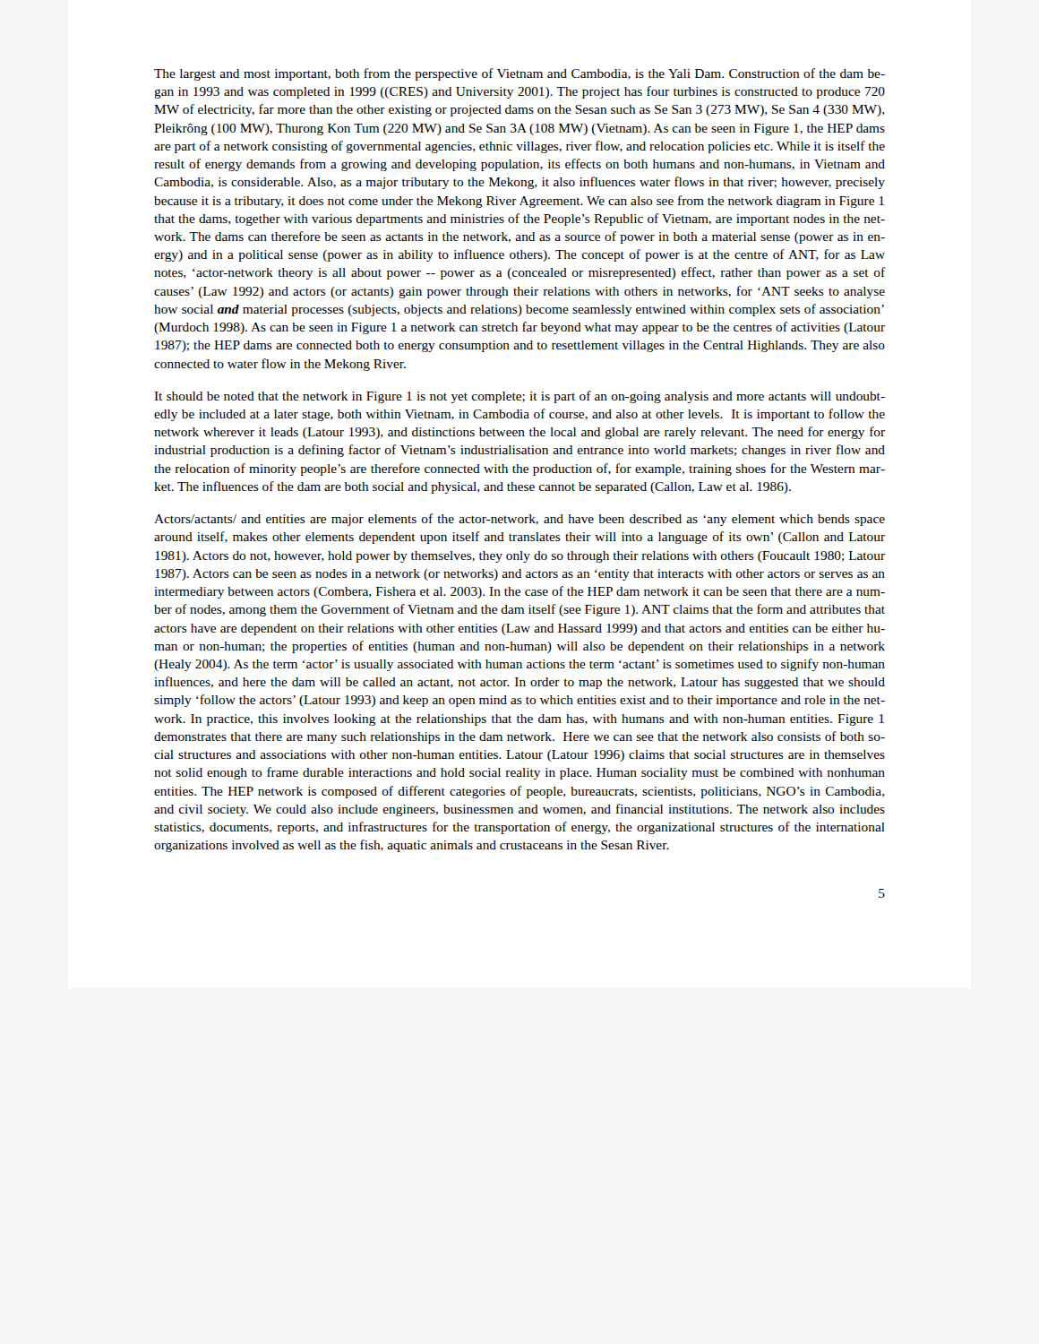The largest and most important, both from the perspective of Vietnam and Cambodia, is the Yali Dam. Construction of the dam began in 1993 and was completed in 1999 ((CRES) and University 2001). The project has four turbines is constructed to produce 720 MW of electricity, far more than the other existing or projected dams on the Sesan such as Se San 3 (273 MW), Se San 4 (330 MW), Pleikrông (100 MW), Thurong Kon Tum (220 MW) and Se San 3A (108 MW) (Vietnam). As can be seen in Figure 1, the HEP dams are part of a network consisting of governmental agencies, ethnic villages, river flow, and relocation policies etc. While it is itself the result of energy demands from a growing and developing population, its effects on both humans and non-humans, in Vietnam and Cambodia, is considerable. Also, as a major tributary to the Mekong, it also influences water flows in that river; however, precisely because it is a tributary, it does not come under the Mekong River Agreement. We can also see from the network diagram in Figure 1 that the dams, together with various departments and ministries of the People’s Republic of Vietnam, are important nodes in the network. The dams can therefore be seen as actants in the network, and as a source of power in both a material sense (power as in energy) and in a political sense (power as in ability to influence others). The concept of power is at the centre of ANT, for as Law notes, ‘actor-network theory is all about power -- power as a (concealed or misrepresented) effect, rather than power as a set of causes’ (Law 1992) and actors (or actants) gain power through their relations with others in networks, for ‘ANT seeks to analyse how social and material processes (subjects, objects and relations) become seamlessly entwined within complex sets of association’ (Murdoch 1998). As can be seen in Figure 1 a network can stretch far beyond what may appear to be the centres of activities (Latour 1987); the HEP dams are connected both to energy consumption and to resettlement villages in the Central Highlands. They are also connected to water flow in the Mekong River.
It should be noted that the network in Figure 1 is not yet complete; it is part of an on-going analysis and more actants will undoubtedly be included at a later stage, both within Vietnam, in Cambodia of course, and also at other levels. It is important to follow the network wherever it leads (Latour 1993), and distinctions between the local and global are rarely relevant. The need for energy for industrial production is a defining factor of Vietnam’s industrialisation and entrance into world markets; changes in river flow and the relocation of minority people’s are therefore connected with the production of, for example, training shoes for the Western market. The influences of the dam are both social and physical, and these cannot be separated (Callon, Law et al. 1986).
Actors/actants/ and entities are major elements of the actor-network, and have been described as ‘any element which bends space around itself, makes other elements dependent upon itself and translates their will into a language of its own’ (Callon and Latour 1981). Actors do not, however, hold power by themselves, they only do so through their relations with others (Foucault 1980; Latour 1987). Actors can be seen as nodes in a network (or networks) and actors as an ‘entity that interacts with other actors or serves as an intermediary between actors (Combera, Fishera et al. 2003). In the case of the HEP dam network it can be seen that there are a number of nodes, among them the Government of Vietnam and the dam itself (see Figure 1). ANT claims that the form and attributes that actors have are dependent on their relations with other entities (Law and Hassard 1999) and that actors and entities can be either human or non-human; the properties of entities (human and non-human) will also be dependent on their relationships in a network (Healy 2004). As the term ‘actor’ is usually associated with human actions the term ‘actant’ is sometimes used to signify non-human influences, and here the dam will be called an actant, not actor. In order to map the network, Latour has suggested that we should simply ‘follow the actors’ (Latour 1993) and keep an open mind as to which entities exist and to their importance and role in the network. In practice, this involves looking at the relationships that the dam has, with humans and with non-human entities. Figure 1 demonstrates that there are many such relationships in the dam network. Here we can see that the network also consists of both social structures and associations with other non-human entities. Latour (Latour 1996) claims that social structures are in themselves not solid enough to frame durable interactions and hold social reality in place. Human sociality must be combined with nonhuman entities. The HEP network is composed of different categories of people, bureaucrats, scientists, politicians, NGO’s in Cambodia, and civil society. We could also include engineers, businessmen and women, and financial institutions. The network also includes statistics, documents, reports, and infrastructures for the transportation of energy, the organizational structures of the international organizations involved as well as the fish, aquatic animals and crustaceans in the Sesan River.
5